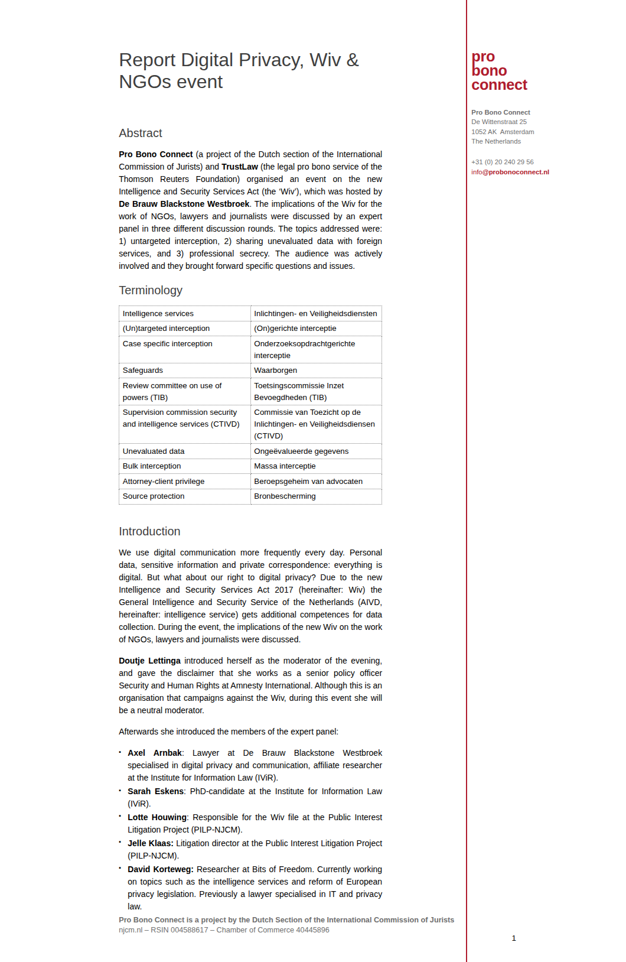pro bono connect
Pro Bono Connect
De Wittenstraat 25
1052 AK Amsterdam
The Netherlands
+31 (0) 20 240 29 56
info@probonoconnect.nl
Report Digital Privacy, Wiv & NGOs event
Abstract
Pro Bono Connect (a project of the Dutch section of the International Commission of Jurists) and TrustLaw (the legal pro bono service of the Thomson Reuters Foundation) organised an event on the new Intelligence and Security Services Act (the ‘Wiv’), which was hosted by De Brauw Blackstone Westbroek. The implications of the Wiv for the work of NGOs, lawyers and journalists were discussed by an expert panel in three different discussion rounds. The topics addressed were: 1) untargeted interception, 2) sharing unevaluated data with foreign services, and 3) professional secrecy. The audience was actively involved and they brought forward specific questions and issues.
Terminology
| Intelligence services | Inlichtingen- en Veiligheidsdiensten |
| (Un)targeted interception | (On)gerichte interceptie |
| Case specific interception | Onderzoeksopdrachtgerichte interceptie |
| Safeguards | Waarborgen |
| Review committee on use of powers (TIB) | Toetsingscommissie Inzet Bevoegdheden (TIB) |
| Supervision commission security and intelligence services (CTIVD) | Commissie van Toezicht op de Inlichtingen- en Veiligheidsdiensen (CTIVD) |
| Unevaluated data | Ongeëvalueerde gegevens |
| Bulk interception | Massa interceptie |
| Attorney-client privilege | Beroepsgeheim van advocaten |
| Source protection | Bronbescherming |
Introduction
We use digital communication more frequently every day. Personal data, sensitive information and private correspondence: everything is digital. But what about our right to digital privacy? Due to the new Intelligence and Security Services Act 2017 (hereinafter: Wiv) the General Intelligence and Security Service of the Netherlands (AIVD, hereinafter: intelligence service) gets additional competences for data collection. During the event, the implications of the new Wiv on the work of NGOs, lawyers and journalists were discussed.
Doutje Lettinga introduced herself as the moderator of the evening, and gave the disclaimer that she works as a senior policy officer Security and Human Rights at Amnesty International. Although this is an organisation that campaigns against the Wiv, during this event she will be a neutral moderator.
Afterwards she introduced the members of the expert panel:
Axel Arnbak: Lawyer at De Brauw Blackstone Westbroek specialised in digital privacy and communication, affiliate researcher at the Institute for Information Law (IViR).
Sarah Eskens: PhD-candidate at the Institute for Information Law (IViR).
Lotte Houwing: Responsible for the Wiv file at the Public Interest Litigation Project (PILP-NJCM).
Jelle Klaas: Litigation director at the Public Interest Litigation Project (PILP-NJCM).
David Korteweg: Researcher at Bits of Freedom. Currently working on topics such as the intelligence services and reform of European privacy legislation. Previously a lawyer specialised in IT and privacy law.
Pro Bono Connect is a project by the Dutch Section of the International Commission of Jurists
njcm.nl – RSIN 004588617 – Chamber of Commerce 40445896
1